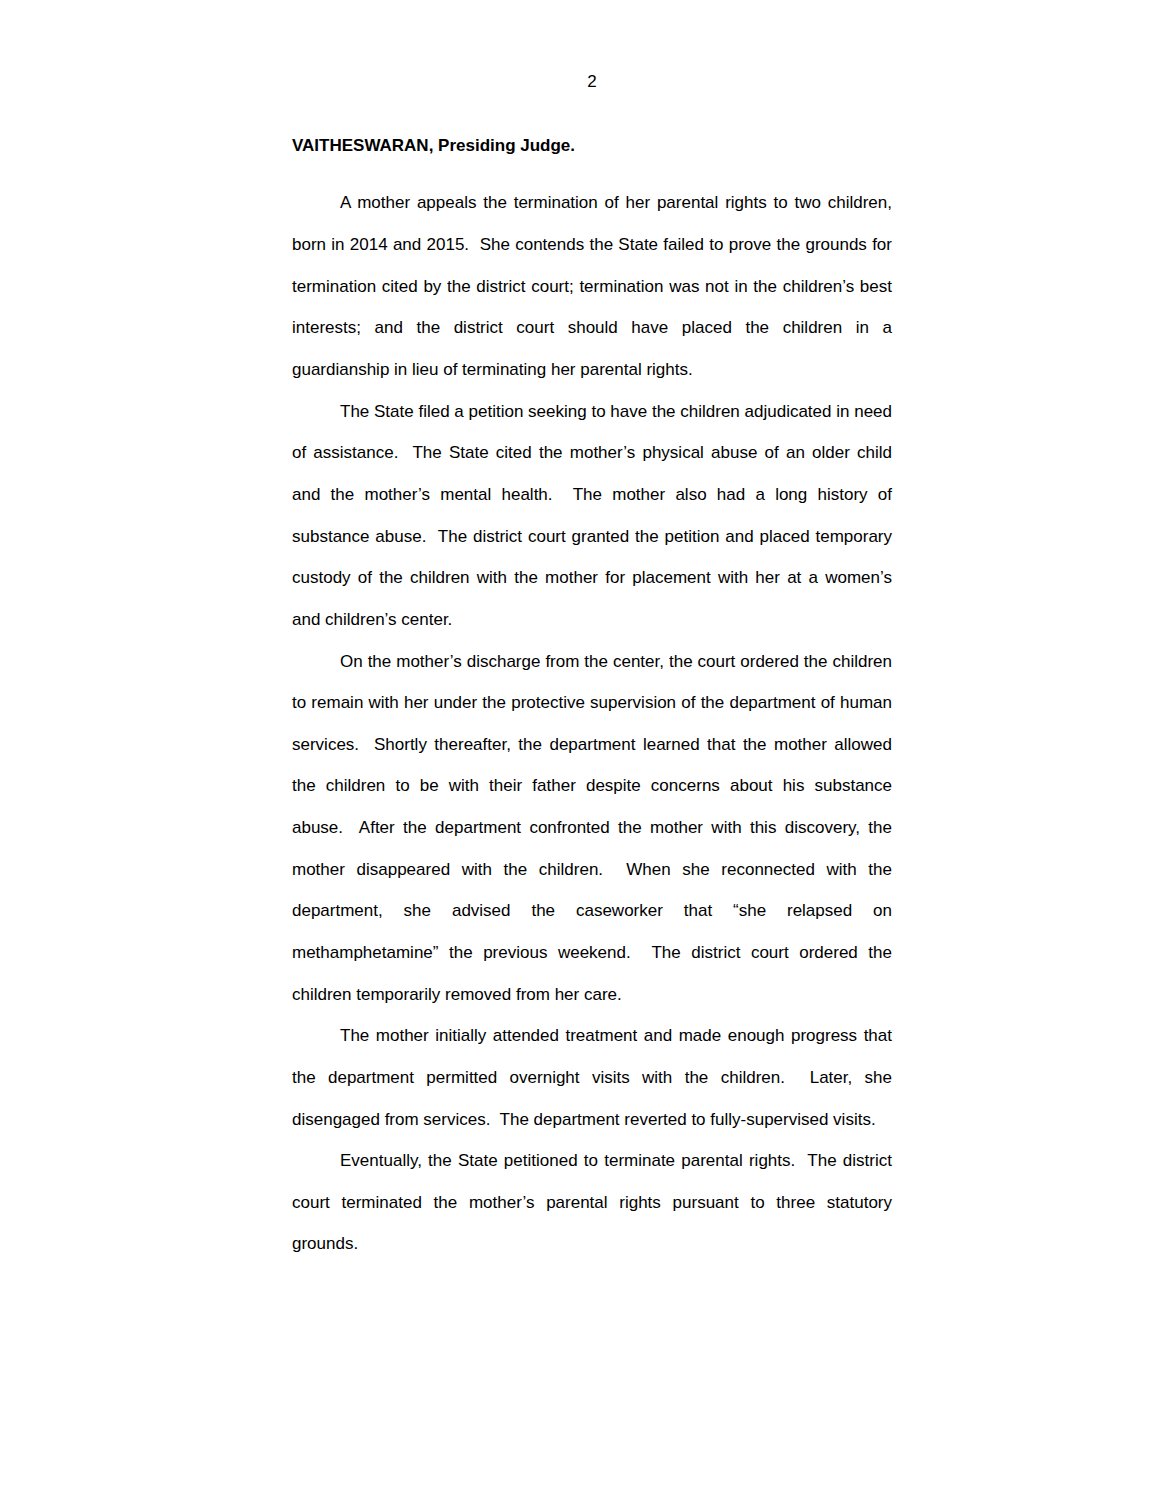2
VAITHESWARAN, Presiding Judge.
A mother appeals the termination of her parental rights to two children, born in 2014 and 2015. She contends the State failed to prove the grounds for termination cited by the district court; termination was not in the children’s best interests; and the district court should have placed the children in a guardianship in lieu of terminating her parental rights.
The State filed a petition seeking to have the children adjudicated in need of assistance. The State cited the mother’s physical abuse of an older child and the mother’s mental health. The mother also had a long history of substance abuse. The district court granted the petition and placed temporary custody of the children with the mother for placement with her at a women’s and children’s center.
On the mother’s discharge from the center, the court ordered the children to remain with her under the protective supervision of the department of human services. Shortly thereafter, the department learned that the mother allowed the children to be with their father despite concerns about his substance abuse. After the department confronted the mother with this discovery, the mother disappeared with the children. When she reconnected with the department, she advised the caseworker that “she relapsed on methamphetamine” the previous weekend. The district court ordered the children temporarily removed from her care.
The mother initially attended treatment and made enough progress that the department permitted overnight visits with the children. Later, she disengaged from services. The department reverted to fully-supervised visits.
Eventually, the State petitioned to terminate parental rights. The district court terminated the mother’s parental rights pursuant to three statutory grounds.